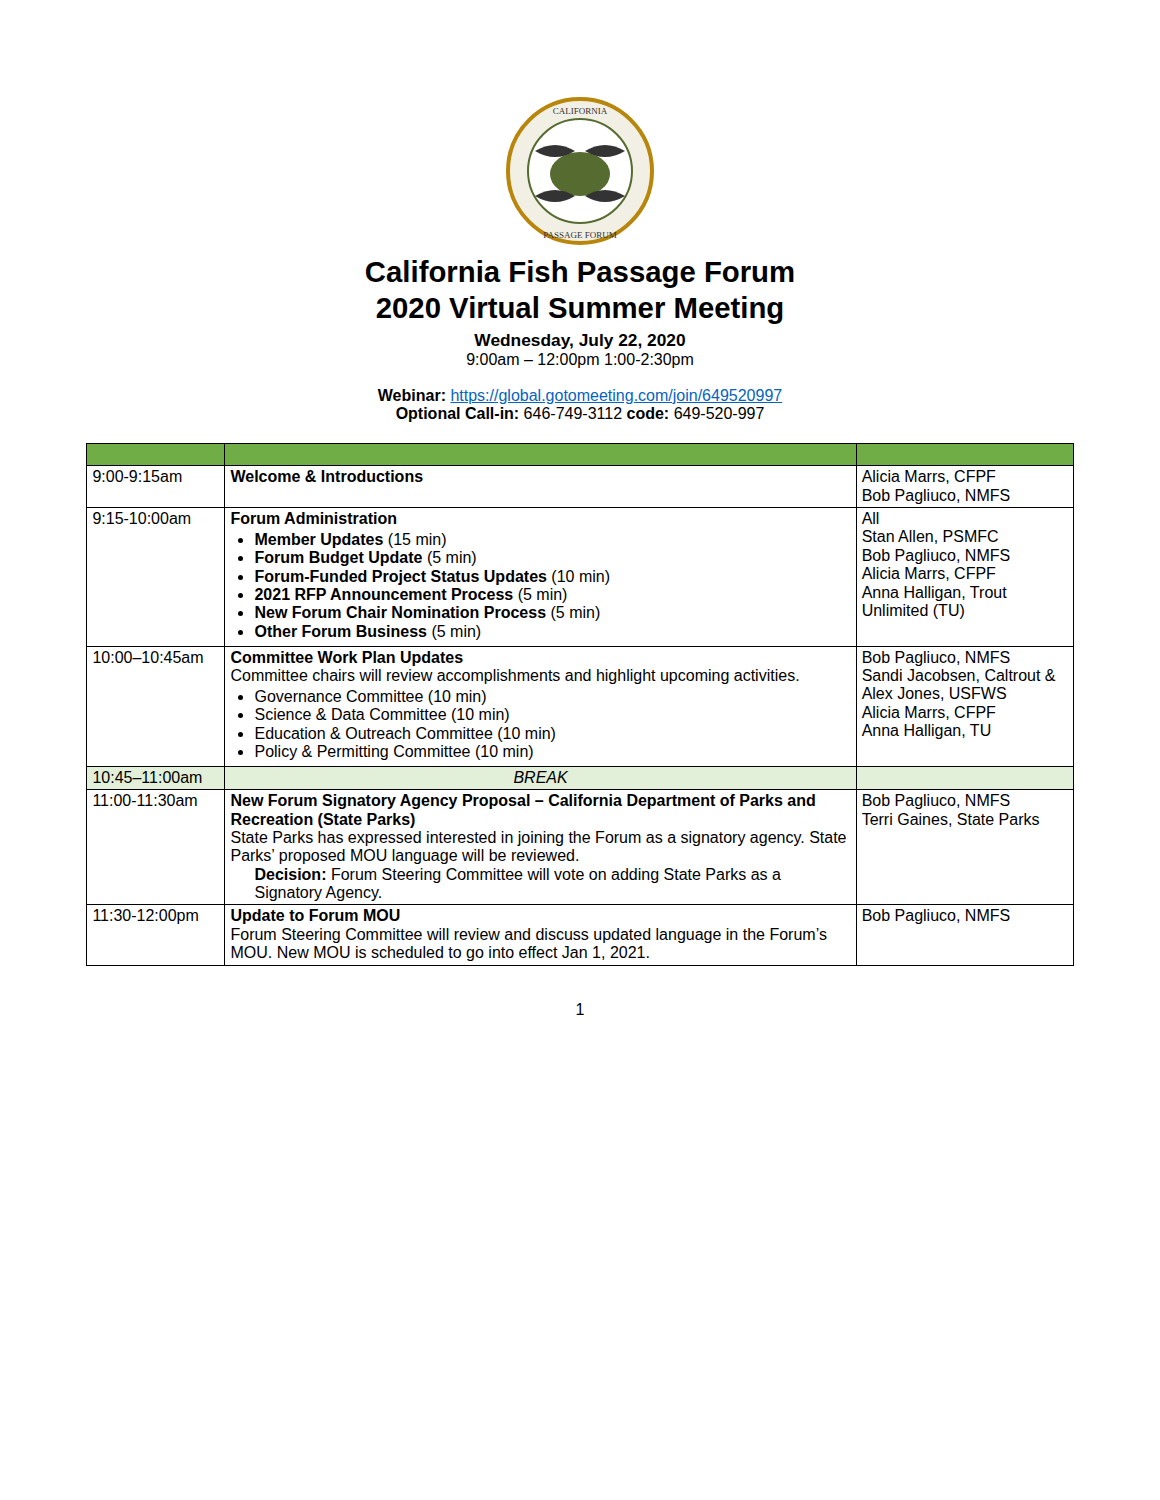California Fish Passage Forum
2020 Virtual Summer Meeting
Wednesday, July 22, 2020
9:00am – 12:00pm 1:00-2:30pm
Webinar: https://global.gotomeeting.com/join/649520997
Optional Call-in: 646-749-3112 code: 649-520-997
| 9:00-9:15am | Welcome & Introductions | Alicia Marrs, CFPF Bob Pagliuco, NMFS |
| 9:15-10:00am | Forum Administration Member Updates (15 min) Forum Budget Update (5 min) Forum-Funded Project Status Updates (10 min) 2021 RFP Announcement Process (5 min) New Forum Chair Nomination Process (5 min) Other Forum Business (5 min) | All Stan Allen, PSMFC Bob Pagliuco, NMFS Alicia Marrs, CFPF Anna Halligan, Trout Unlimited (TU) |
| 10:00–10:45am | Committee Work Plan Updates Committee chairs will review accomplishments and highlight upcoming activities. Governance Committee (10 min) Science & Data Committee (10 min) Education & Outreach Committee (10 min) Policy & Permitting Committee (10 min) | Bob Pagliuco, NMFS Sandi Jacobsen, Caltrout & Alex Jones, USFWS Alicia Marrs, CFPF Anna Halligan, TU |
| 10:45–11:00am | BREAK | |
| 11:00-11:30am | New Forum Signatory Agency Proposal – California Department of Parks and Recreation (State Parks) State Parks has expressed interested in joining the Forum as a signatory agency. State Parks’ proposed MOU language will be reviewed. Decision: Forum Steering Committee will vote on adding State Parks as a Signatory Agency. | Bob Pagliuco, NMFS Terri Gaines, State Parks |
| 11:30-12:00pm | Update to Forum MOU Forum Steering Committee will review and discuss updated language in the Forum’s MOU. New MOU is scheduled to go into effect Jan 1, 2021. | Bob Pagliuco, NMFS |
1